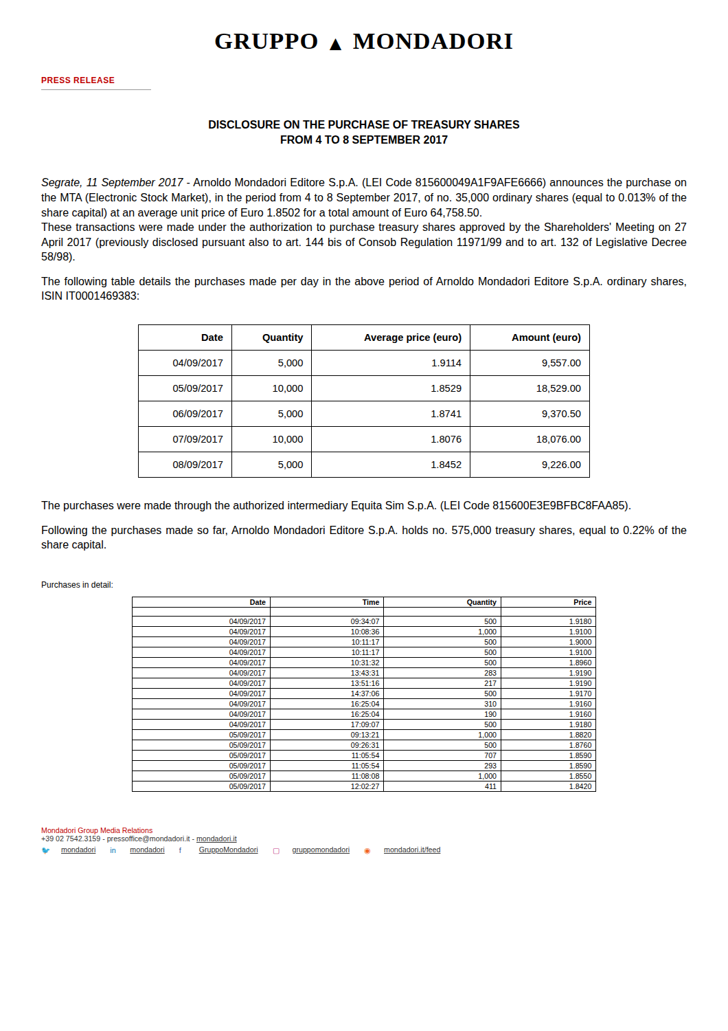GRUPPO ▲ MONDADORI
PRESS RELEASE
DISCLOSURE ON THE PURCHASE OF TREASURY SHARES
FROM 4 TO 8 SEPTEMBER 2017
Segrate, 11 September 2017 - Arnoldo Mondadori Editore S.p.A. (LEI Code 815600049A1F9AFE6666) announces the purchase on the MTA (Electronic Stock Market), in the period from 4 to 8 September 2017, of no. 35,000 ordinary shares (equal to 0.013% of the share capital) at an average unit price of Euro 1.8502 for a total amount of Euro 64,758.50.
These transactions were made under the authorization to purchase treasury shares approved by the Shareholders' Meeting on 27 April 2017 (previously disclosed pursuant also to art. 144 bis of Consob Regulation 11971/99 and to art. 132 of Legislative Decree 58/98).
The following table details the purchases made per day in the above period of Arnoldo Mondadori Editore S.p.A. ordinary shares, ISIN IT0001469383:
| Date | Quantity | Average price (euro) | Amount (euro) |
| --- | --- | --- | --- |
| 04/09/2017 | 5,000 | 1.9114 | 9,557.00 |
| 05/09/2017 | 10,000 | 1.8529 | 18,529.00 |
| 06/09/2017 | 5,000 | 1.8741 | 9,370.50 |
| 07/09/2017 | 10,000 | 1.8076 | 18,076.00 |
| 08/09/2017 | 5,000 | 1.8452 | 9,226.00 |
The purchases were made through the authorized intermediary Equita Sim S.p.A. (LEI Code 815600E3E9BFBC8FAA85).
Following the purchases made so far, Arnoldo Mondadori Editore S.p.A. holds no. 575,000 treasury shares, equal to 0.22% of the share capital.
Purchases in detail:
| Date | Time | Quantity | Price |
| --- | --- | --- | --- |
| 04/09/2017 | 09:34:07 | 500 | 1.9180 |
| 04/09/2017 | 10:08:36 | 1,000 | 1.9100 |
| 04/09/2017 | 10:11:17 | 500 | 1.9000 |
| 04/09/2017 | 10:11:17 | 500 | 1.9100 |
| 04/09/2017 | 10:31:32 | 500 | 1.8960 |
| 04/09/2017 | 13:43:31 | 283 | 1.9190 |
| 04/09/2017 | 13:51:16 | 217 | 1.9190 |
| 04/09/2017 | 14:37:06 | 500 | 1.9170 |
| 04/09/2017 | 16:25:04 | 310 | 1.9160 |
| 04/09/2017 | 16:25:04 | 190 | 1.9160 |
| 04/09/2017 | 17:09:07 | 500 | 1.9180 |
| 05/09/2017 | 09:13:21 | 1,000 | 1.8820 |
| 05/09/2017 | 09:26:31 | 500 | 1.8760 |
| 05/09/2017 | 11:05:54 | 707 | 1.8590 |
| 05/09/2017 | 11:05:54 | 293 | 1.8590 |
| 05/09/2017 | 11:08:08 | 1,000 | 1.8550 |
| 05/09/2017 | 12:02:27 | 411 | 1.8420 |
Mondadori Group Media Relations
+39 02 7542.3159 - pressoffice@mondadori.it - mondadori.it
🐦mondadori in mondadori fGruppoMondadori ▢gruppomondadori ◉mondadori.it/feed